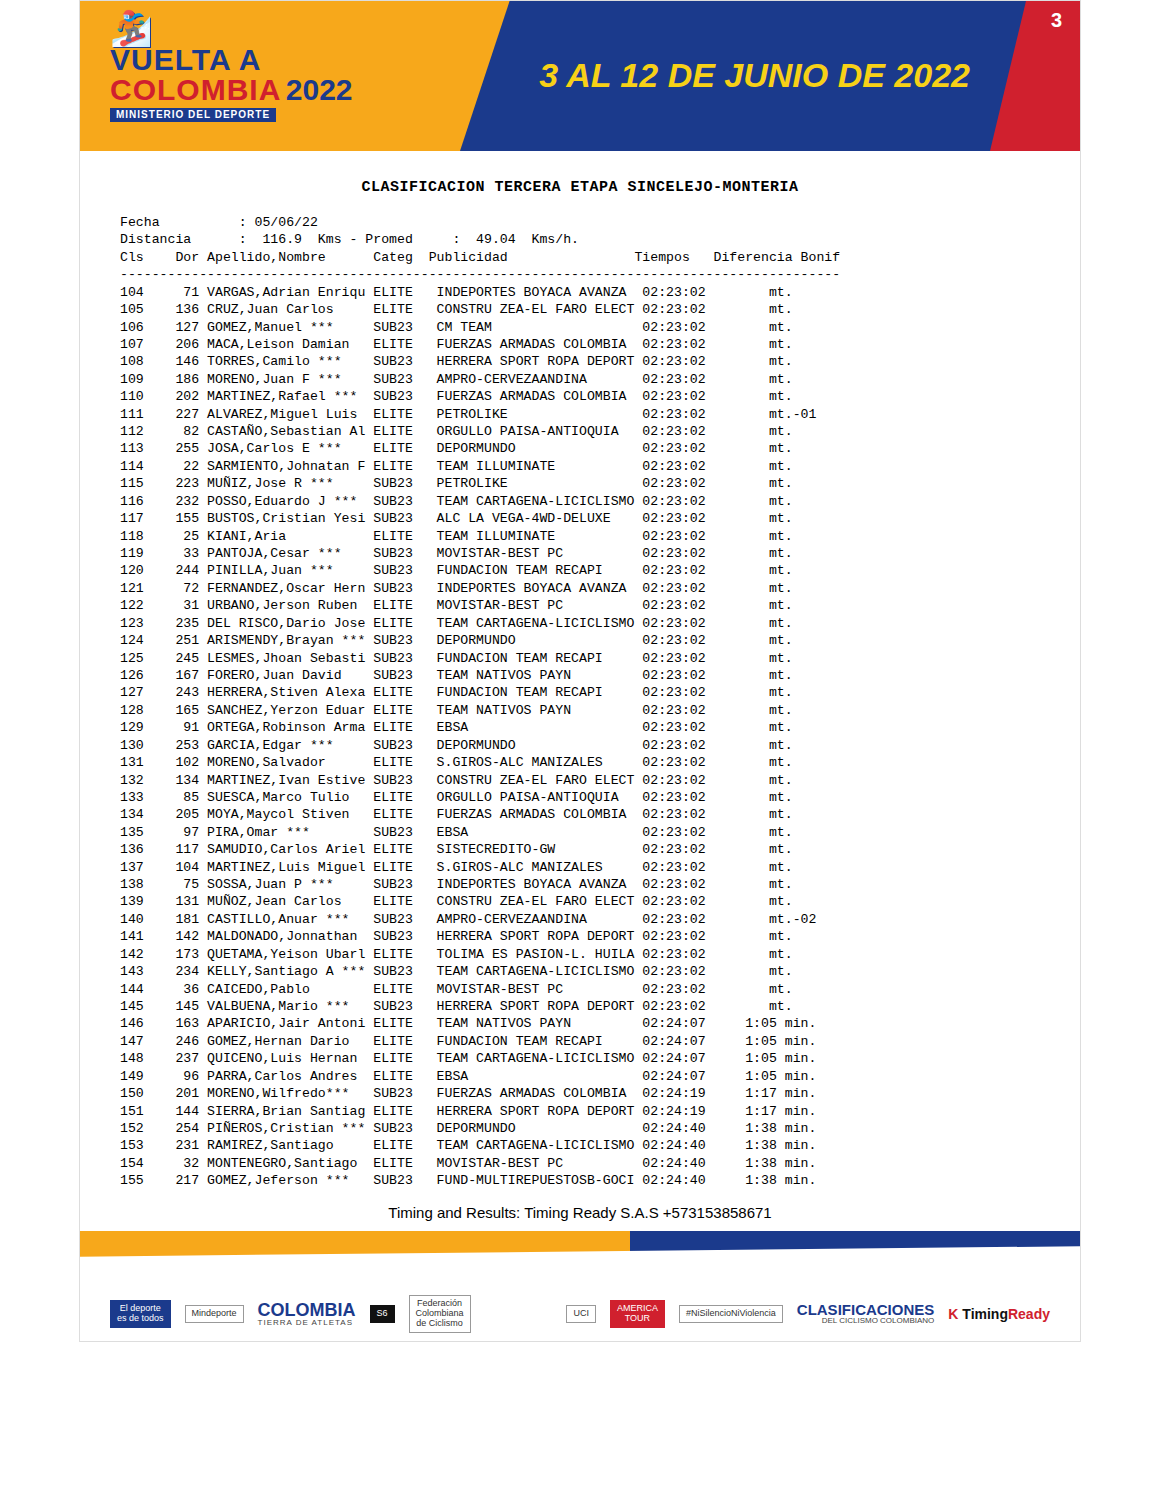3
🏂
VUELTA A
COLOMBIA 2022
MINISTERIO DEL DEPORTE
3 AL 12 DE JUNIO DE 2022
CLASIFICACION TERCERA ETAPA SINCELEJO-MONTERIA
Fecha          : 05/06/22
Distancia      :  116.9  Kms - Promed     :  49.04  Kms/h.
Cls    Dor Apellido,Nombre      Categ  Publicidad                Tiempos   Diferencia Bonif
-------------------------------------------------------------------------------------------
104     71 VARGAS,Adrian Enriqu ELITE   INDEPORTES BOYACA AVANZA  02:23:02        mt.
105    136 CRUZ,Juan Carlos     ELITE   CONSTRU ZEA-EL FARO ELECT 02:23:02        mt.
106    127 GOMEZ,Manuel ***     SUB23   CM TEAM                   02:23:02        mt.
107    206 MACA,Leison Damian   ELITE   FUERZAS ARMADAS COLOMBIA  02:23:02        mt.
108    146 TORRES,Camilo ***    SUB23   HERRERA SPORT ROPA DEPORT 02:23:02        mt.
109    186 MORENO,Juan F ***    SUB23   AMPRO-CERVEZAANDINA       02:23:02        mt.
110    202 MARTINEZ,Rafael ***  SUB23   FUERZAS ARMADAS COLOMBIA  02:23:02        mt.
111    227 ALVAREZ,Miguel Luis  ELITE   PETROLIKE                 02:23:02        mt.-01
112     82 CASTAÑO,Sebastian Al ELITE   ORGULLO PAISA-ANTIOQUIA   02:23:02        mt.
113    255 JOSA,Carlos E ***    ELITE   DEPORMUNDO                02:23:02        mt.
114     22 SARMIENTO,Johnatan F ELITE   TEAM ILLUMINATE           02:23:02        mt.
115    223 MUÑIZ,Jose R ***     SUB23   PETROLIKE                 02:23:02        mt.
116    232 POSSO,Eduardo J ***  SUB23   TEAM CARTAGENA-LICICLISMO 02:23:02        mt.
117    155 BUSTOS,Cristian Yesi SUB23   ALC LA VEGA-4WD-DELUXE    02:23:02        mt.
118     25 KIANI,Aria           ELITE   TEAM ILLUMINATE           02:23:02        mt.
119     33 PANTOJA,Cesar ***    SUB23   MOVISTAR-BEST PC          02:23:02        mt.
120    244 PINILLA,Juan ***     SUB23   FUNDACION TEAM RECAPI     02:23:02        mt.
121     72 FERNANDEZ,Oscar Hern SUB23   INDEPORTES BOYACA AVANZA  02:23:02        mt.
122     31 URBANO,Jerson Ruben  ELITE   MOVISTAR-BEST PC          02:23:02        mt.
123    235 DEL RISCO,Dario Jose ELITE   TEAM CARTAGENA-LICICLISMO 02:23:02        mt.
124    251 ARISMENDY,Brayan *** SUB23   DEPORMUNDO                02:23:02        mt.
125    245 LESMES,Jhoan Sebasti SUB23   FUNDACION TEAM RECAPI     02:23:02        mt.
126    167 FORERO,Juan David    SUB23   TEAM NATIVOS PAYN         02:23:02        mt.
127    243 HERRERA,Stiven Alexa ELITE   FUNDACION TEAM RECAPI     02:23:02        mt.
128    165 SANCHEZ,Yerzon Eduar ELITE   TEAM NATIVOS PAYN         02:23:02        mt.
129     91 ORTEGA,Robinson Arma ELITE   EBSA                      02:23:02        mt.
130    253 GARCIA,Edgar ***     SUB23   DEPORMUNDO                02:23:02        mt.
131    102 MORENO,Salvador      ELITE   S.GIROS-ALC MANIZALES     02:23:02        mt.
132    134 MARTINEZ,Ivan Estive SUB23   CONSTRU ZEA-EL FARO ELECT 02:23:02        mt.
133     85 SUESCA,Marco Tulio   ELITE   ORGULLO PAISA-ANTIOQUIA   02:23:02        mt.
134    205 MOYA,Maycol Stiven   ELITE   FUERZAS ARMADAS COLOMBIA  02:23:02        mt.
135     97 PIRA,Omar ***        SUB23   EBSA                      02:23:02        mt.
136    117 SAMUDIO,Carlos Ariel ELITE   SISTECREDITO-GW           02:23:02        mt.
137    104 MARTINEZ,Luis Miguel ELITE   S.GIROS-ALC MANIZALES     02:23:02        mt.
138     75 SOSSA,Juan P ***     SUB23   INDEPORTES BOYACA AVANZA  02:23:02        mt.
139    131 MUÑOZ,Jean Carlos    ELITE   CONSTRU ZEA-EL FARO ELECT 02:23:02        mt.
140    181 CASTILLO,Anuar ***   SUB23   AMPRO-CERVEZAANDINA       02:23:02        mt.-02
141    142 MALDONADO,Jonnathan  SUB23   HERRERA SPORT ROPA DEPORT 02:23:02        mt.
142    173 QUETAMA,Yeison Ubarl ELITE   TOLIMA ES PASION-L. HUILA 02:23:02        mt.
143    234 KELLY,Santiago A *** SUB23   TEAM CARTAGENA-LICICLISMO 02:23:02        mt.
144     36 CAICEDO,Pablo        ELITE   MOVISTAR-BEST PC          02:23:02        mt.
145    145 VALBUENA,Mario ***   SUB23   HERRERA SPORT ROPA DEPORT 02:23:02        mt.
146    163 APARICIO,Jair Antoni ELITE   TEAM NATIVOS PAYN         02:24:07     1:05 min.
147    246 GOMEZ,Hernan Dario   ELITE   FUNDACION TEAM RECAPI     02:24:07     1:05 min.
148    237 QUICENO,Luis Hernan  ELITE   TEAM CARTAGENA-LICICLISMO 02:24:07     1:05 min.
149     96 PARRA,Carlos Andres  ELITE   EBSA                      02:24:07     1:05 min.
150    201 MORENO,Wilfredo***   SUB23   FUERZAS ARMADAS COLOMBIA  02:24:19     1:17 min.
151    144 SIERRA,Brian Santiag ELITE   HERRERA SPORT ROPA DEPORT 02:24:19     1:17 min.
152    254 PIÑEROS,Cristian *** SUB23   DEPORMUNDO                02:24:40     1:38 min.
153    231 RAMIREZ,Santiago     ELITE   TEAM CARTAGENA-LICICLISMO 02:24:40     1:38 min.
154     32 MONTENEGRO,Santiago  ELITE   MOVISTAR-BEST PC          02:24:40     1:38 min.
155    217 GOMEZ,Jeferson ***   SUB23   FUND-MULTIREPUESTOSB-GOCI 02:24:40     1:38 min.
Timing and Results: Timing Ready S.A.S +573153858671
El deporte
es de todos
Mindeporte
COLOMBIATIERRA DE ATLETAS
S6
Federación
Colombiana
de Ciclismo
UCI
AMERICA
TOUR
#NiSilencioNiViolencia
CLASIFICACIONESDEL CICLISMO COLOMBIANO
K TimingReady